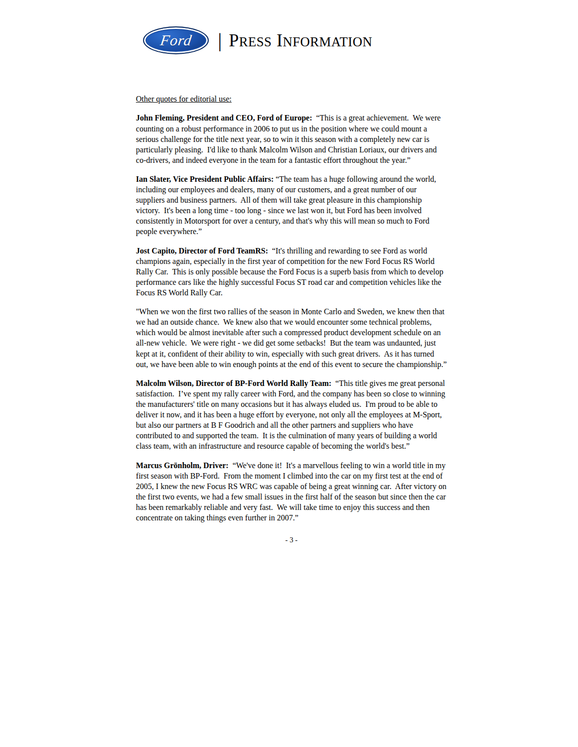Ford
|
PRESS INFORMATION
Other quotes for editorial use:
John Fleming, President and CEO, Ford of Europe: “This is a great achievement. We were counting on a robust performance in 2006 to put us in the position where we could mount a serious challenge for the title next year, so to win it this season with a completely new car is particularly pleasing. I'd like to thank Malcolm Wilson and Christian Loriaux, our drivers and co-drivers, and indeed everyone in the team for a fantastic effort throughout the year.”
Ian Slater, Vice President Public Affairs: “The team has a huge following around the world, including our employees and dealers, many of our customers, and a great number of our suppliers and business partners. All of them will take great pleasure in this championship victory. It's been a long time - too long - since we last won it, but Ford has been involved consistently in Motorsport for over a century, and that's why this will mean so much to Ford people everywhere.”
Jost Capito, Director of Ford TeamRS: “It's thrilling and rewarding to see Ford as world champions again, especially in the first year of competition for the new Ford Focus RS World Rally Car. This is only possible because the Ford Focus is a superb basis from which to develop performance cars like the highly successful Focus ST road car and competition vehicles like the Focus RS World Rally Car.
"When we won the first two rallies of the season in Monte Carlo and Sweden, we knew then that we had an outside chance. We knew also that we would encounter some technical problems, which would be almost inevitable after such a compressed product development schedule on an all-new vehicle. We were right - we did get some setbacks! But the team was undaunted, just kept at it, confident of their ability to win, especially with such great drivers. As it has turned out, we have been able to win enough points at the end of this event to secure the championship.”
Malcolm Wilson, Director of BP-Ford World Rally Team: “This title gives me great personal satisfaction. I’ve spent my rally career with Ford, and the company has been so close to winning the manufacturers' title on many occasions but it has always eluded us. I'm proud to be able to deliver it now, and it has been a huge effort by everyone, not only all the employees at M-Sport, but also our partners at B F Goodrich and all the other partners and suppliers who have contributed to and supported the team. It is the culmination of many years of building a world class team, with an infrastructure and resource capable of becoming the world's best.”
Marcus Grönholm, Driver: “We've done it! It's a marvellous feeling to win a world title in my first season with BP-Ford. From the moment I climbed into the car on my first test at the end of 2005, I knew the new Focus RS WRC was capable of being a great winning car. After victory on the first two events, we had a few small issues in the first half of the season but since then the car has been remarkably reliable and very fast. We will take time to enjoy this success and then concentrate on taking things even further in 2007.”
- 3 -